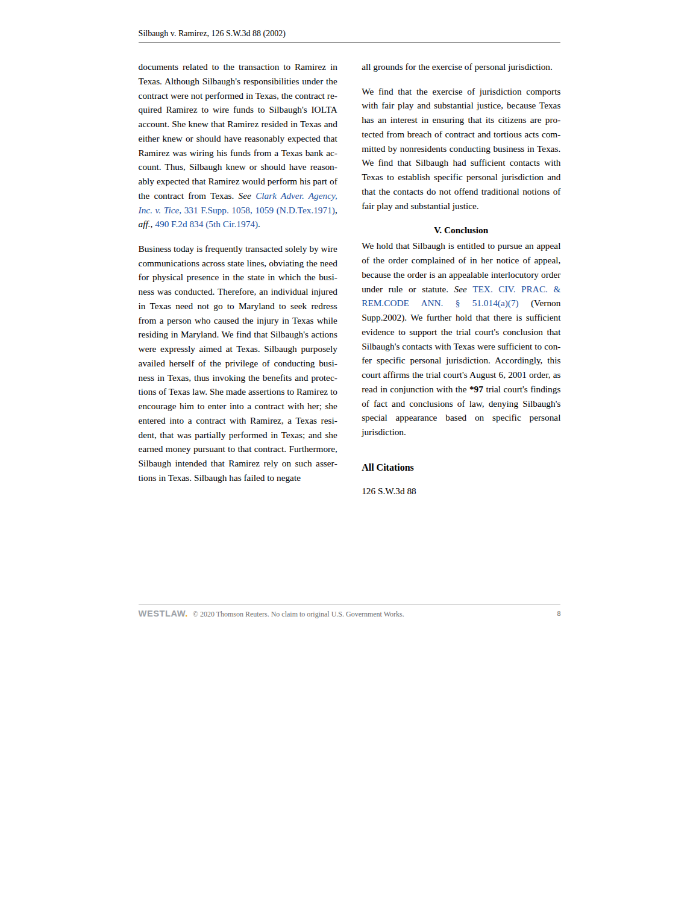Silbaugh v. Ramirez, 126 S.W.3d 88 (2002)
documents related to the transaction to Ramirez in Texas. Although Silbaugh's responsibilities under the contract were not performed in Texas, the contract required Ramirez to wire funds to Silbaugh's IOLTA account. She knew that Ramirez resided in Texas and either knew or should have reasonably expected that Ramirez was wiring his funds from a Texas bank account. Thus, Silbaugh knew or should have reasonably expected that Ramirez would perform his part of the contract from Texas. See Clark Adver. Agency, Inc. v. Tice, 331 F.Supp. 1058, 1059 (N.D.Tex.1971), aff., 490 F.2d 834 (5th Cir.1974).
Business today is frequently transacted solely by wire communications across state lines, obviating the need for physical presence in the state in which the business was conducted. Therefore, an individual injured in Texas need not go to Maryland to seek redress from a person who caused the injury in Texas while residing in Maryland. We find that Silbaugh's actions were expressly aimed at Texas. Silbaugh purposely availed herself of the privilege of conducting business in Texas, thus invoking the benefits and protections of Texas law. She made assertions to Ramirez to encourage him to enter into a contract with her; she entered into a contract with Ramirez, a Texas resident, that was partially performed in Texas; and she earned money pursuant to that contract. Furthermore, Silbaugh intended that Ramirez rely on such assertions in Texas. Silbaugh has failed to negate
all grounds for the exercise of personal jurisdiction.
We find that the exercise of jurisdiction comports with fair play and substantial justice, because Texas has an interest in ensuring that its citizens are protected from breach of contract and tortious acts committed by nonresidents conducting business in Texas. We find that Silbaugh had sufficient contacts with Texas to establish specific personal jurisdiction and that the contacts do not offend traditional notions of fair play and substantial justice.
V. Conclusion
We hold that Silbaugh is entitled to pursue an appeal of the order complained of in her notice of appeal, because the order is an appealable interlocutory order under rule or statute. See TEX. CIV. PRAC. & REM.CODE ANN. § 51.014(a)(7) (Vernon Supp.2002). We further hold that there is sufficient evidence to support the trial court's conclusion that Silbaugh's contacts with Texas were sufficient to confer specific personal jurisdiction. Accordingly, this court affirms the trial court's August 6, 2001 order, as read in conjunction with the *97 trial court's findings of fact and conclusions of law, denying Silbaugh's special appearance based on specific personal jurisdiction.
All Citations
126 S.W.3d 88
WESTLAW. © 2020 Thomson Reuters. No claim to original U.S. Government Works.
8